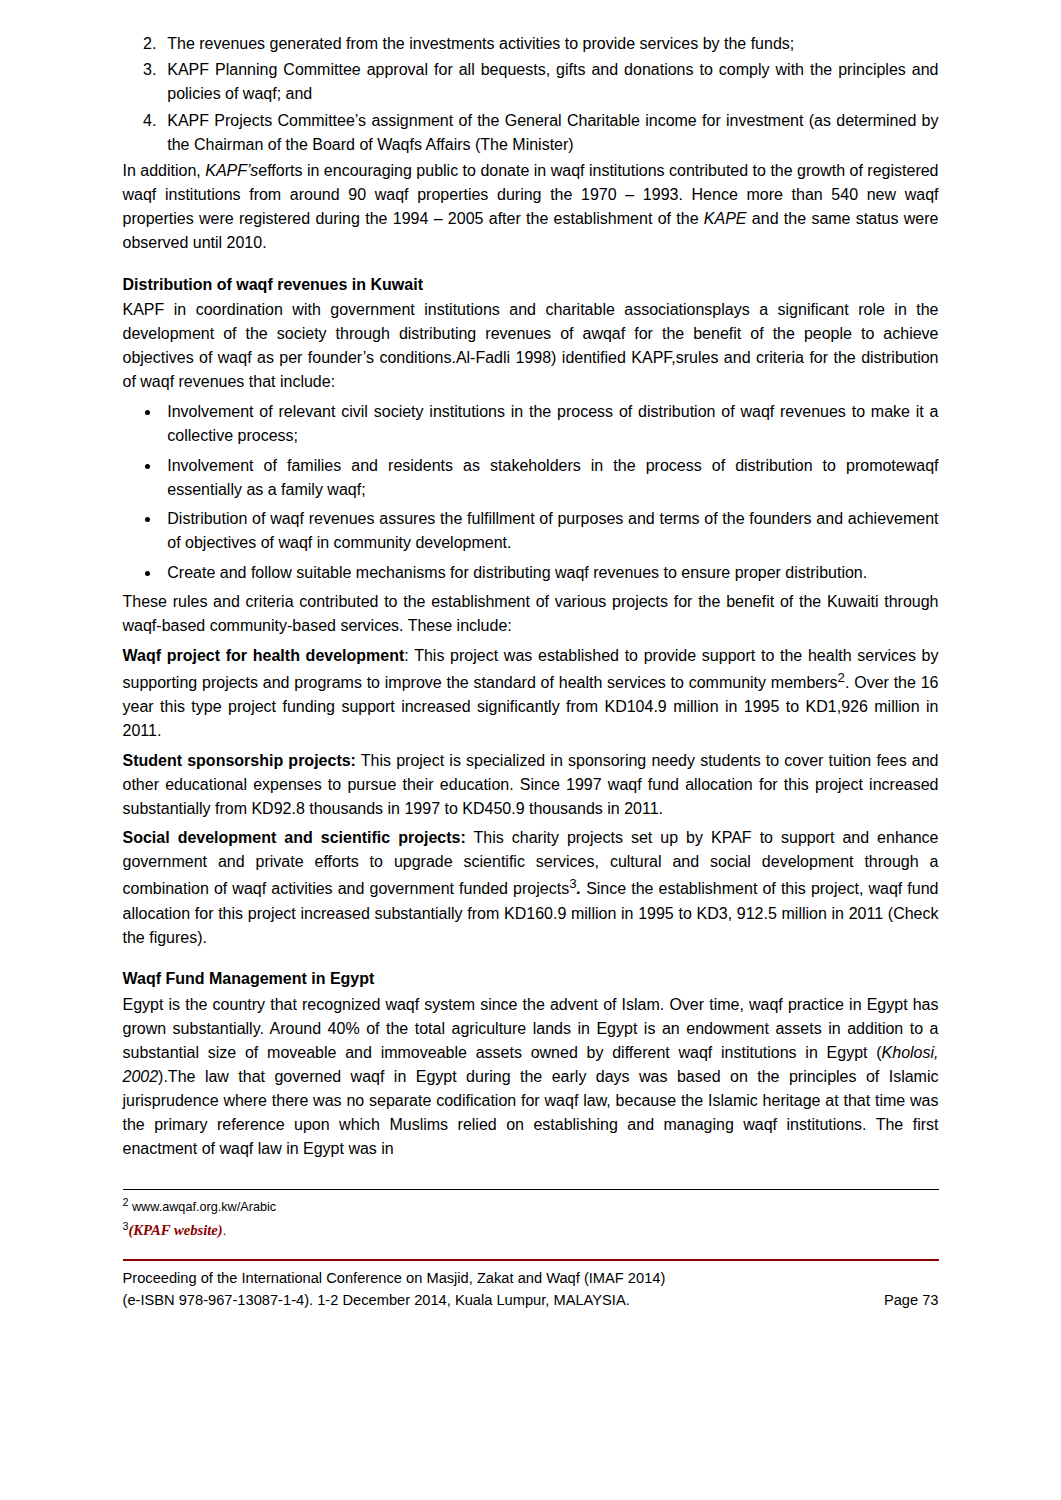The revenues generated from the investments activities to provide services by the funds;
KAPF Planning Committee approval for all bequests, gifts and donations to comply with the principles and policies of waqf; and
KAPF Projects Committee’s assignment of the General Charitable income for investment (as determined by the Chairman of the Board of Waqfs Affairs (The Minister)
In addition, KAPF’sefforts in encouraging public to donate in waqf institutions contributed to the growth of registered waqf institutions from around 90 waqf properties during the 1970 – 1993. Hence more than 540 new waqf properties were registered during the 1994 – 2005 after the establishment of the KAPE and the same status were observed until 2010.
Distribution of waqf revenues in Kuwait
KAPF in coordination with government institutions and charitable associationsplays a significant role in the development of the society through distributing revenues of awqaf for the benefit of the people to achieve objectives of waqf as per founder’s conditions.Al-Fadli 1998) identified KAPF,srules and criteria for the distribution of waqf revenues that include:
Involvement of relevant civil society institutions in the process of distribution of waqf revenues to make it a collective process;
Involvement of families and residents as stakeholders in the process of distribution to promotewaqf essentially as a family waqf;
Distribution of waqf revenues assures the fulfillment of purposes and terms of the founders and achievement of objectives of waqf in community development.
Create and follow suitable mechanisms for distributing waqf revenues to ensure proper distribution.
These rules and criteria contributed to the establishment of various projects for the benefit of the Kuwaiti through waqf-based community-based services. These include:
Waqf project for health development: This project was established to provide support to the health services by supporting projects and programs to improve the standard of health services to community members2. Over the 16 year this type project funding support increased significantly from KD104.9 million in 1995 to KD1,926 million in 2011.
Student sponsorship projects: This project is specialized in sponsoring needy students to cover tuition fees and other educational expenses to pursue their education. Since 1997 waqf fund allocation for this project increased substantially from KD92.8 thousands in 1997 to KD450.9 thousands in 2011.
Social development and scientific projects: This charity projects set up by KPAF to support and enhance government and private efforts to upgrade scientific services, cultural and social development through a combination of waqf activities and government funded projects3. Since the establishment of this project, waqf fund allocation for this project increased substantially from KD160.9 million in 1995 to KD3, 912.5 million in 2011 (Check the figures).
Waqf Fund Management in Egypt
Egypt is the country that recognized waqf system since the advent of Islam. Over time, waqf practice in Egypt has grown substantially. Around 40% of the total agriculture lands in Egypt is an endowment assets in addition to a substantial size of moveable and immoveable assets owned by different waqf institutions in Egypt (Kholosi, 2002).The law that governed waqf in Egypt during the early days was based on the principles of Islamic jurisprudence where there was no separate codification for waqf law, because the Islamic heritage at that time was the primary reference upon which Muslims relied on establishing and managing waqf institutions. The first enactment of waqf law in Egypt was in
2 www.awqaf.org.kw/Arabic
3(KPAF website).
Proceeding of the International Conference on Masjid, Zakat and Waqf (IMAF 2014)
(e-ISBN 978-967-13087-1-4). 1-2 December 2014, Kuala Lumpur, MALAYSIA. Page 73